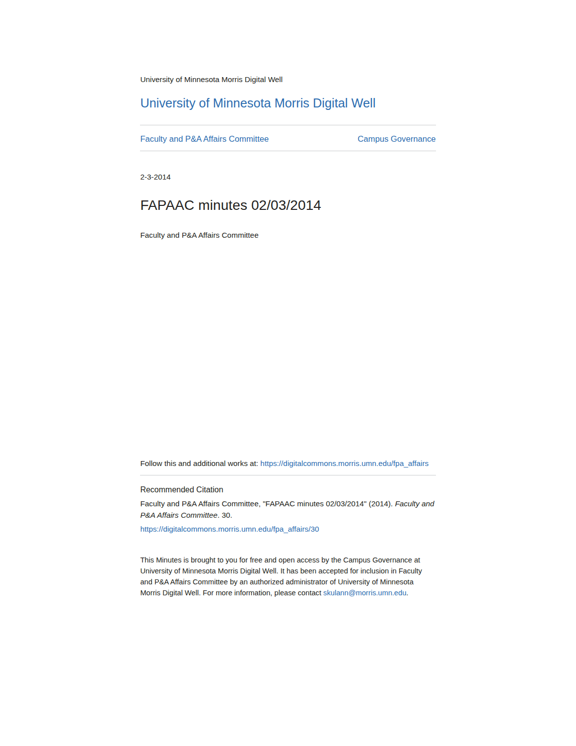University of Minnesota Morris Digital Well
University of Minnesota Morris Digital Well
Faculty and P&A Affairs Committee Campus Governance
2-3-2014
FAPAAC minutes 02/03/2014
Faculty and P&A Affairs Committee
Follow this and additional works at: https://digitalcommons.morris.umn.edu/fpa_affairs
Recommended Citation
Faculty and P&A Affairs Committee, "FAPAAC minutes 02/03/2014" (2014). Faculty and P&A Affairs Committee. 30.
https://digitalcommons.morris.umn.edu/fpa_affairs/30
This Minutes is brought to you for free and open access by the Campus Governance at University of Minnesota Morris Digital Well. It has been accepted for inclusion in Faculty and P&A Affairs Committee by an authorized administrator of University of Minnesota Morris Digital Well. For more information, please contact skulann@morris.umn.edu.